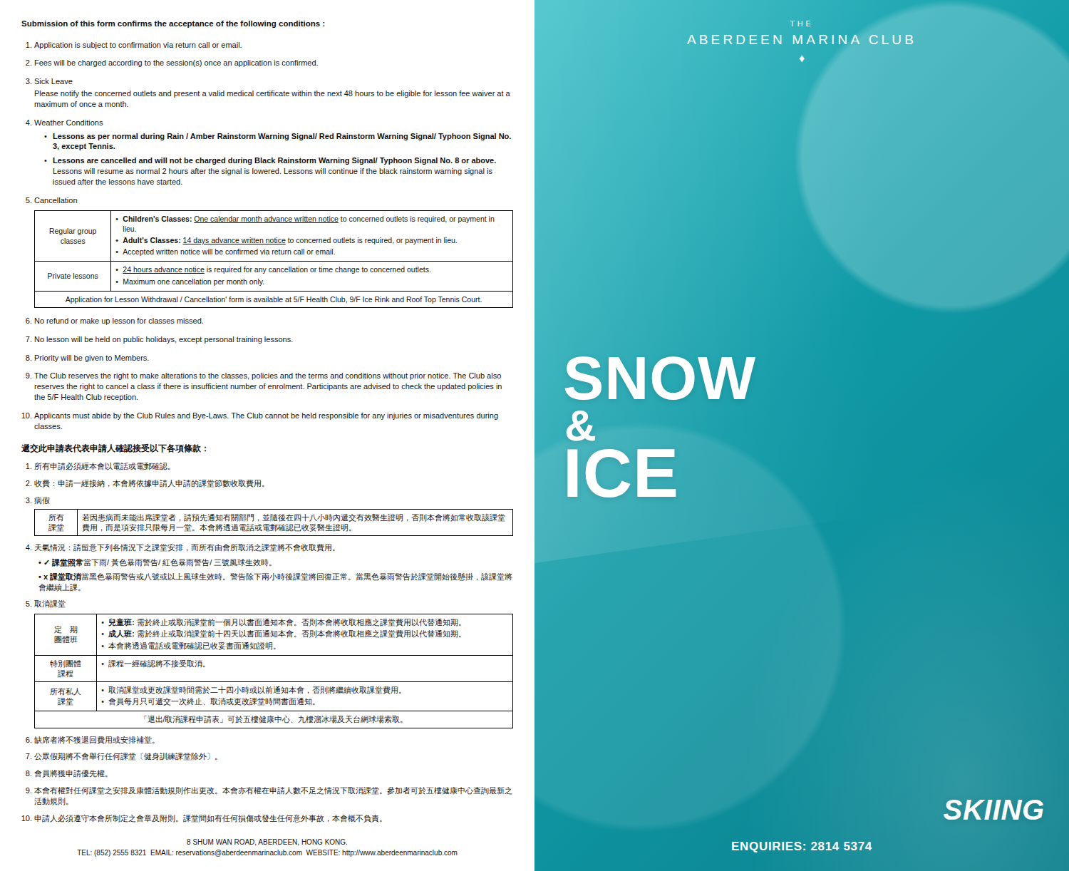Submission of this form confirms the acceptance of the following conditions :
Application is subject to confirmation via return call or email.
Fees will be charged according to the session(s) once an application is confirmed.
Sick Leave Please notify the concerned outlets and present a valid medical certificate within the next 48 hours to be eligible for lesson fee waiver at a maximum of once a month.
Weather Conditions
Lessons as per normal during Rain / Amber Rainstorm Warning Signal/ Red Rainstorm Warning Signal/ Typhoon Signal No. 3, except Tennis.
Lessons are cancelled and will not be charged during Black Rainstorm Warning Signal/ Typhoon Signal No. 8 or above.
Lessons will resume as normal 2 hours after the signal is lowered. Lessons will continue if the black rainstorm warning signal is issued after the lessons have started.
Cancellation
| Regular group classes | Children's Classes: One calendar month advance written notice to concerned outlets is required, or payment in lieu. Adult's Classes: 14 days advance written notice to concerned outlets is required, or payment in lieu. Accepted written notice will be confirmed via return call or email. |
| Private lessons | 24 hours advance notice is required for any cancellation or time change to concerned outlets. Maximum one cancellation per month only. |
| Application for Lesson Withdrawal / Cancellation' form is available at 5/F Health Club, 9/F Ice Rink and Roof Top Tennis Court. |
No refund or make up lesson for classes missed.
No lesson will be held on public holidays, except personal training lessons.
Priority will be given to Members.
The Club reserves the right to make alterations to the classes, policies and the terms and conditions without prior notice. The Club also reserves the right to cancel a class if there is insufficient number of enrolment. Participants are advised to check the updated policies in the 5/F Health Club reception.
Applicants must abide by the Club Rules and Bye-Laws. The Club cannot be held responsible for any injuries or misadventures during classes.
遞交此申請表代表申請人確認接受以下各項條款：
所有申請必須經本會以電話或電郵確認。
收費：申請一經接納，本會將依據申請人申請的課堂節數收取費用。
病假
| 所有 課堂 | 若因患病而未能出席課堂者，請預先通知有關部門，並隨後在四十八小時內遞交有效醫生證明，否則本會將如常收取該課堂費用，而是項安排只限每月一堂。本會將透過電話或電郵確認已收妥醫生證明。 |
天氣情況：請留意下列各情況下之課堂安排，而所有由會所取消之課堂將不會收取費用。
• ✓ 課堂照常當下雨/ 黃色暴雨警告/ 紅色暴雨警告/ 三號風球生效時。
• x 課堂取消當黑色暴雨警告或八號或以上風球生效時。警告除下兩小時後課堂將回復正常。當黑色暴雨警告於課堂開始後懸掛，該課堂將會繼續上課。
取消課堂
| 定 期 團體班 | 兒童班: 需於終止或取消課堂前一個月以書面通知本會。否則本會將收取相應之課堂費用以代替通知期。 成人班: 需於終止或取消課堂前十四天以書面通知本會。否則本會將收取相應之課堂費用以代替通知期。 本會將透過電話或電郵確認已收妥書面通知證明。 |
| 特別團體 課程 | 課程一經確認將不接受取消。 |
| 所有私人 課堂 | 取消課堂或更改課堂時間需於二十四小時或以前通知本會，否則將繼續收取課堂費用。 會員每月只可遞交一次終止、取消或更改課堂時間書面通知。 |
| 「退出/取消課程申請表」可於五樓健康中心、九樓溜冰場及天台網球場索取。 |
缺席者將不獲退回費用或安排補堂。
公眾假期將不會舉行任何課堂〔健身訓練課堂除外〕。
會員將獲申請優先權。
本會有權對任何課堂之安排及康體活動規則作出更改。本會亦有權在申請人數不足之情況下取消課堂。參加者可於五樓健康中心查詢最新之活動規則。
申請人必須遵守本會所制定之會章及附則。課堂間如有任何損傷或發生任何意外事故，本會概不負責。
8 SHUM WAN ROAD, ABERDEEN, HONG KONG.
TEL: (852) 2555 8321 EMAIL: reservations@aberdeenmarinaclub.com WEBSITE: http://www.aberdeenmarinaclub.com
THE
ABERDEEN MARINA CLUB
♦
SNOW & ICE
SKIING
ENQUIRIES: 2814 5374